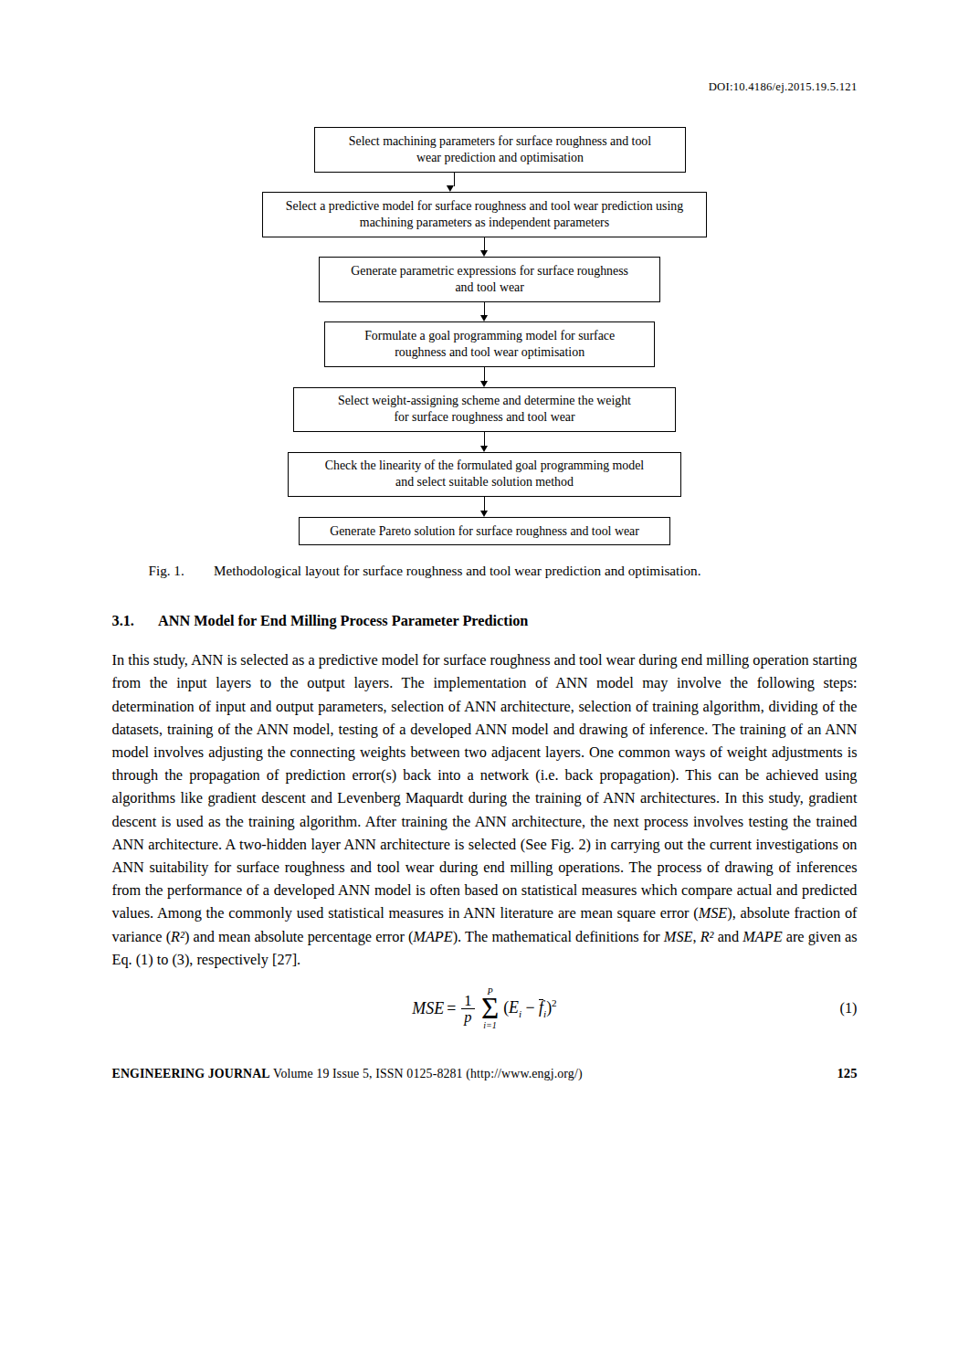DOI:10.4186/ej.2015.19.5.121
Select machining parameters for surface roughness and tool
wear prediction and optimisation
Select a predictive model for surface roughness and tool wear prediction using
machining parameters as independent parameters
Generate parametric expressions for surface roughness
and tool wear
Formulate a goal programming model for surface
roughness and tool wear optimisation
Select weight-assigning scheme and determine the weight
for surface roughness and tool wear
Check the linearity of the formulated goal programming model
and select suitable solution method
Generate Pareto solution for surface roughness and tool wear
Fig. 1. Methodological layout for surface roughness and tool wear prediction and optimisation.
3.1. ANN Model for End Milling Process Parameter Prediction
In this study, ANN is selected as a predictive model for surface roughness and tool wear during end milling operation starting from the input layers to the output layers. The implementation of ANN model may involve the following steps: determination of input and output parameters, selection of ANN architecture, selection of training algorithm, dividing of the datasets, training of the ANN model, testing of a developed ANN model and drawing of inference. The training of an ANN model involves adjusting the connecting weights between two adjacent layers. One common ways of weight adjustments is through the propagation of prediction error(s) back into a network (i.e. back propagation). This can be achieved using algorithms like gradient descent and Levenberg Maquardt during the training of ANN architectures. In this study, gradient descent is used as the training algorithm. After training the ANN architecture, the next process involves testing the trained ANN architecture. A two-hidden layer ANN architecture is selected (See Fig. 2) in carrying out the current investigations on ANN suitability for surface roughness and tool wear during end milling operations. The process of drawing of inferences from the performance of a developed ANN model is often based on statistical measures which compare actual and predicted values. Among the commonly used statistical measures in ANN literature are mean square error (MSE), absolute fraction of variance (R²) and mean absolute percentage error (MAPE). The mathematical definitions for MSE, R² and MAPE are given as Eq. (1) to (3), respectively [27].
MSE = 1 p P Σ i=1 (Ei − fi)2
(1)
ENGINEERING JOURNAL Volume 19 Issue 5, ISSN 0125-8281 (http://www.engj.org/)
125